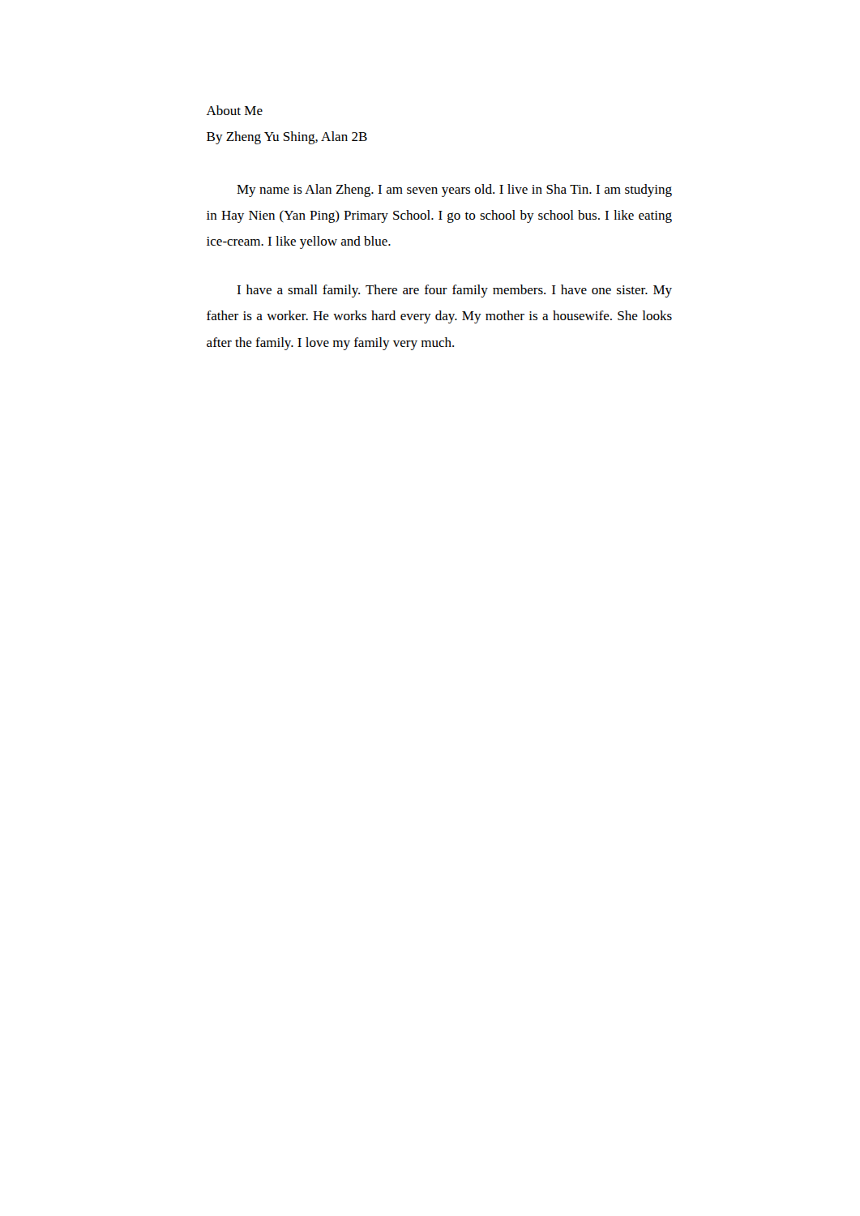About Me
By Zheng Yu Shing, Alan 2B
My name is Alan Zheng. I am seven years old. I live in Sha Tin. I am studying in Hay Nien (Yan Ping) Primary School. I go to school by school bus. I like eating ice-cream. I like yellow and blue.
I have a small family. There are four family members. I have one sister. My father is a worker. He works hard every day. My mother is a housewife. She looks after the family. I love my family very much.